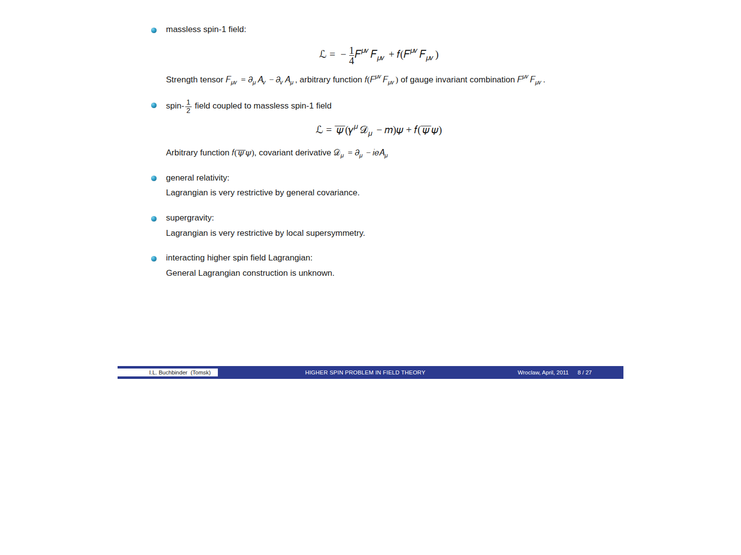massless spin-1 field:
ℒ = − 14 Fμν Fμν + f ( Fμν Fμν )
Strength tensor Fμν = ∂μ Aν − ∂ν Aμ , arbitrary function f( Fμν Fμν ) of gauge invariant combination Fμν Fμν .
spin-12 field coupled to massless spin-1 field
ℒ = ψ― ( γμ 𝒟μ − m ) ψ + f ( ψ― ψ )
Arbitrary function f( ψ― ψ) , covariant derivative 𝒟μ = ∂μ − ie Aμ
general relativity:
Lagrangian is very restrictive by general covariance.
supergravity:
Lagrangian is very restrictive by local supersymmetry.
interacting higher spin field Lagrangian:
General Lagrangian construction is unknown.
I.L. Buchbinder (Tomsk)
HIGHER SPIN PROBLEM IN FIELD THEORY
Wroclaw, April, 2011
8 / 27